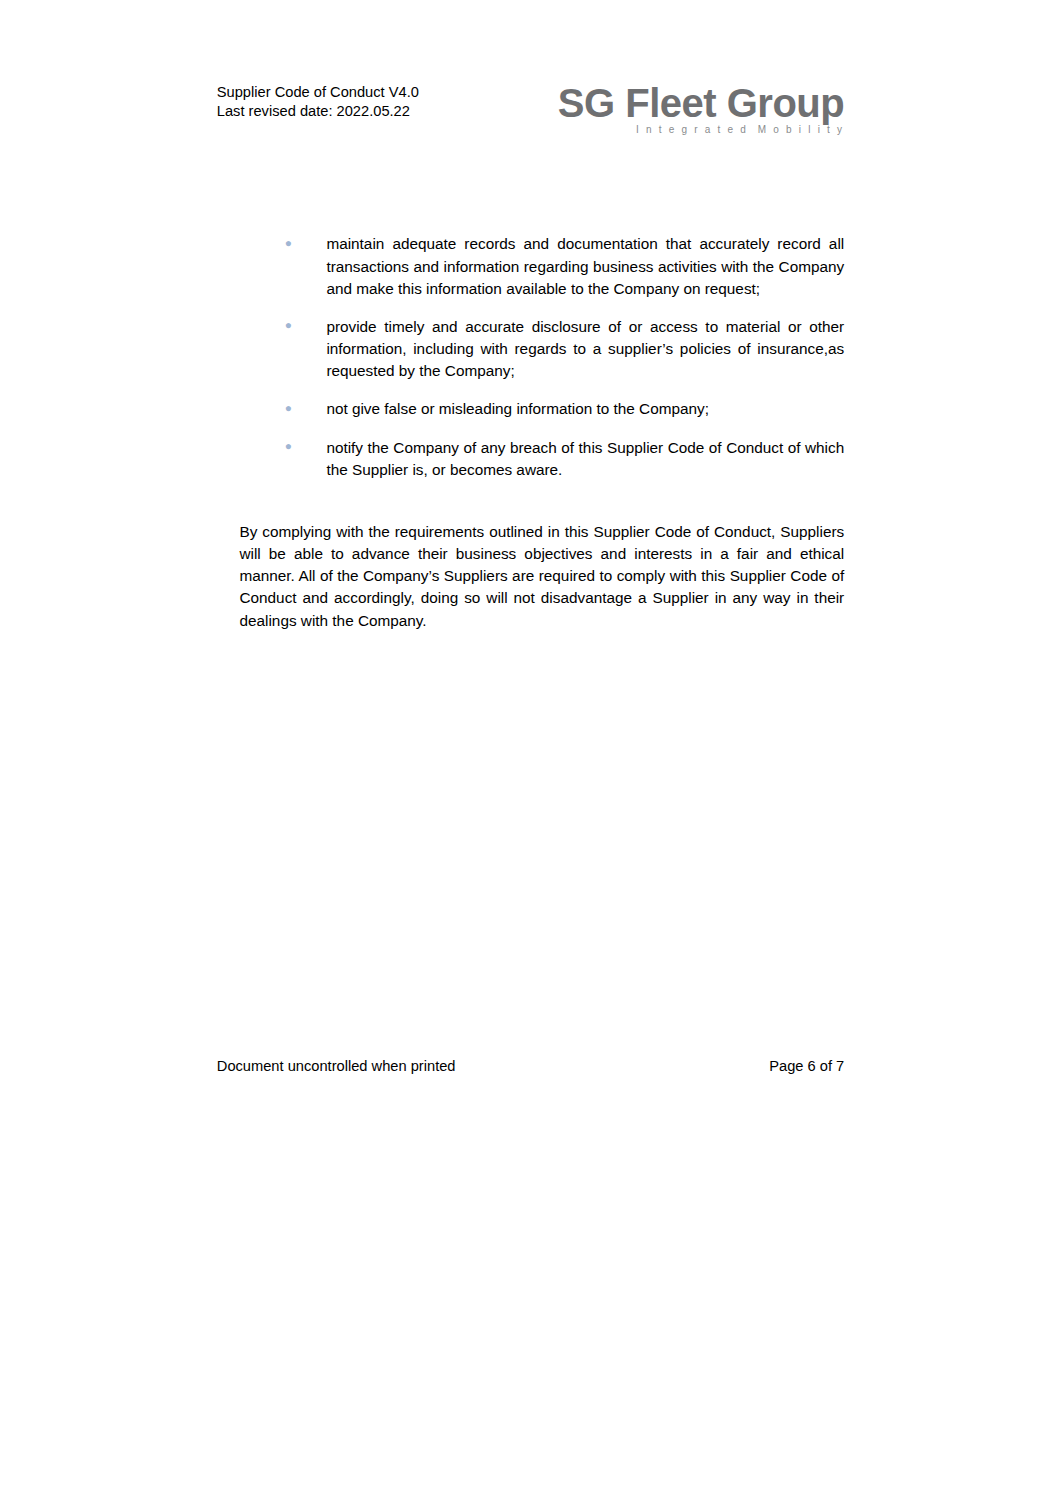Supplier Code of Conduct V4.0
Last revised date: 2022.05.22
SG Fleet Group
I n t e g r a t e d M o b i l i t y
maintain adequate records and documentation that accurately record all transactions and information regarding business activities with the Company and make this information available to the Company on request;
provide timely and accurate disclosure of or access to material or other information, including with regards to a supplier’s policies of insurance,as requested by the Company;
not give false or misleading information to the Company;
notify the Company of any breach of this Supplier Code of Conduct of which the Supplier is, or becomes aware.
By complying with the requirements outlined in this Supplier Code of Conduct, Suppliers will be able to advance their business objectives and interests in a fair and ethical manner. All of the Company’s Suppliers are required to comply with this Supplier Code of Conduct and accordingly, doing so will not disadvantage a Supplier in any way in their dealings with the Company.
Document uncontrolled when printed Page 6 of 7